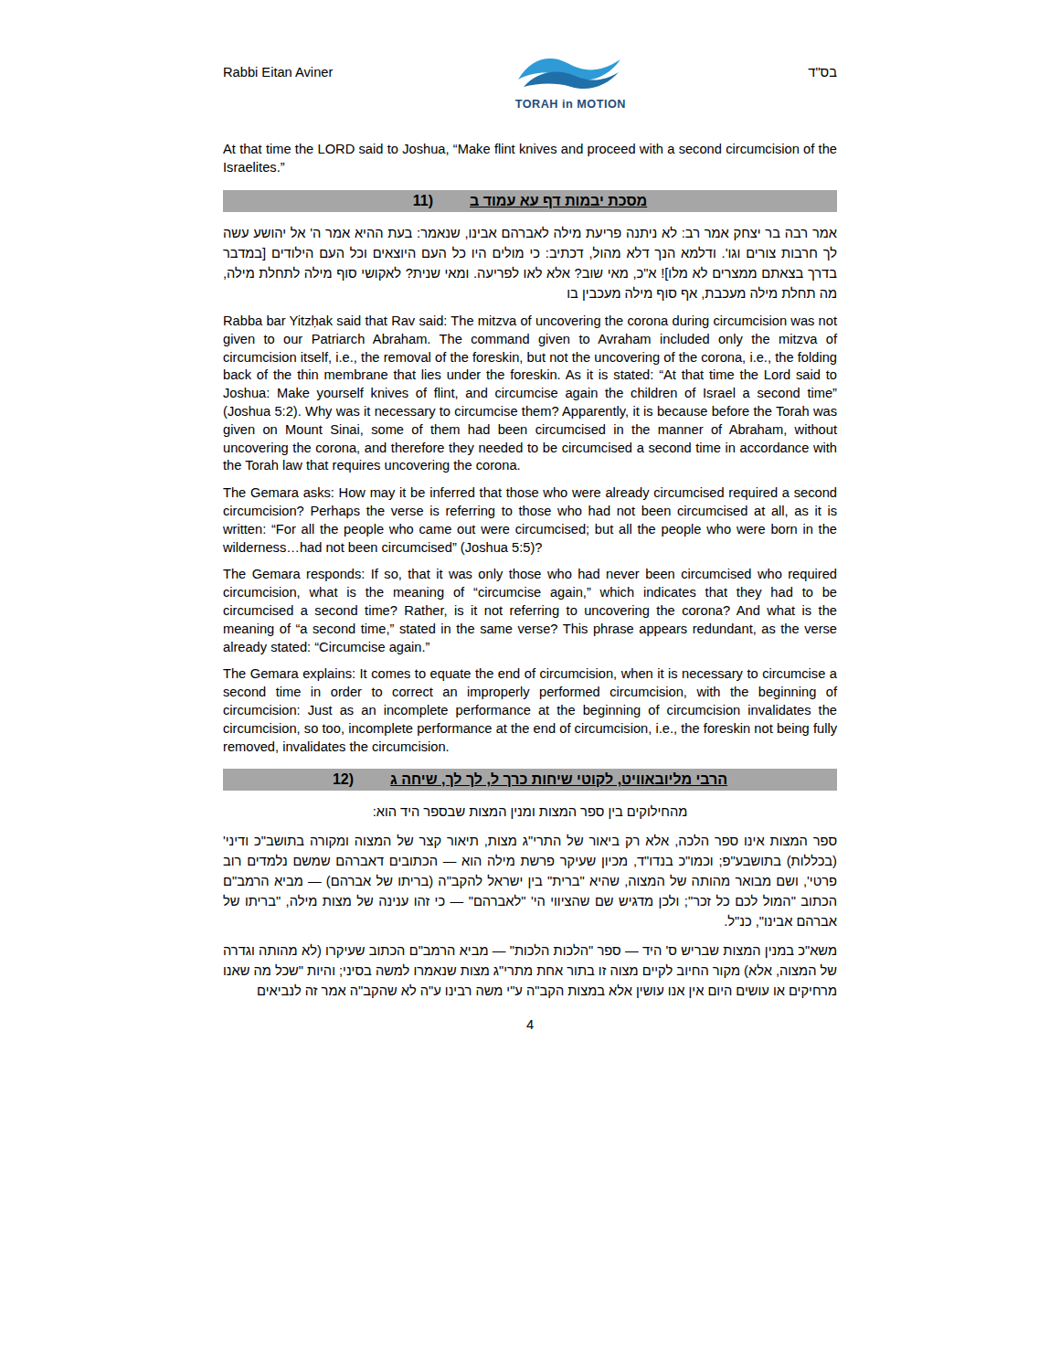Rabbi Eitan Aviner
TORAH in MOTION
בס"ד
At that time the LORD said to Joshua, “Make flint knives and proceed with a second circumcision of the Israelites.”
11) מסכת יבמות דף עא עמוד ב
אמר רבה בר יצחק אמר רב: לא ניתנה פריעת מילה לאברהם אבינו, שנאמר: בעת ההיא אמר ה' אל יהושע עשה לך חרבות צורים וגו'. ודלמא הנך דלא מהול, דכתיב: כי מולים היו כל העם היוצאים וכל העם הילודים [במדבר בדרך בצאתם ממצרים לא מלו]! א"כ, מאי שוב? אלא לאו לפריעה. ומאי שנית? לאקושי סוף מילה לתחלת מילה, מה תחלת מילה מעכבת, אף סוף מילה מעכבין בו
Rabba bar Yitzḥak said that Rav said: The mitzva of uncovering the corona during circumcision was not given to our Patriarch Abraham. The command given to Avraham included only the mitzva of circumcision itself, i.e., the removal of the foreskin, but not the uncovering of the corona, i.e., the folding back of the thin membrane that lies under the foreskin. As it is stated: “At that time the Lord said to Joshua: Make yourself knives of flint, and circumcise again the children of Israel a second time” (Joshua 5:2). Why was it necessary to circumcise them? Apparently, it is because before the Torah was given on Mount Sinai, some of them had been circumcised in the manner of Abraham, without uncovering the corona, and therefore they needed to be circumcised a second time in accordance with the Torah law that requires uncovering the corona.
The Gemara asks: How may it be inferred that those who were already circumcised required a second circumcision? Perhaps the verse is referring to those who had not been circumcised at all, as it is written: “For all the people who came out were circumcised; but all the people who were born in the wilderness…had not been circumcised” (Joshua 5:5)?
The Gemara responds: If so, that it was only those who had never been circumcised who required circumcision, what is the meaning of “circumcise again,” which indicates that they had to be circumcised a second time? Rather, is it not referring to uncovering the corona? And what is the meaning of “a second time,” stated in the same verse? This phrase appears redundant, as the verse already stated: “Circumcise again.”
The Gemara explains: It comes to equate the end of circumcision, when it is necessary to circumcise a second time in order to correct an improperly performed circumcision, with the beginning of circumcision: Just as an incomplete performance at the beginning of circumcision invalidates the circumcision, so too, incomplete performance at the end of circumcision, i.e., the foreskin not being fully removed, invalidates the circumcision.
12) הרבי מליובאוויט, לקוטי שיחות כרך ל, לך לך, שיחה ג
מהחילוקים בין ספר המצות ומנין המצות שבספר היד הוא:
ספר המצות אינו ספר הלכה, אלא רק ביאור של התרי"ג מצות, תיאור קצר של המצוה ומקורה בתושב"כ ודיני' (בכללות) בתושבע"פ; וכמו"כ בנדו"ד, מכיון שעיקר פרשת מילה הוא — הכתובים דאברהם שמשם נלמדים רוב פרטי', ושם מבואר מהותה של המצוה, שהיא "ברית" בין ישראל להקב"ה (בריתו של אברהם) — מביא הרמב"ם הכתוב "המול לכם כל זכר"; ולכן מדגיש שם שהציווי הי' "לאברהם" — כי זהו ענינה של מצות מילה, "בריתו של אברהם אבינו", כנ"ל.
משא"כ במנין המצות שבריש ס' היד — ספר "הלכות הלכות" — מביא הרמב"ם הכתוב שעיקרו (לא מהותה וגדרה של המצוה, אלא) מקור החיוב לקיים מצוה זו בתור אחת מתרי"ג מצות שנאמרו למשה בסיני; והיות "שכל מה שאנו מרחיקים או עושים היום אין אנו עושין אלא במצות הקב"ה ע"י משה רבינו ע"ה לא שהקב"ה אמר זה לנביאים
4